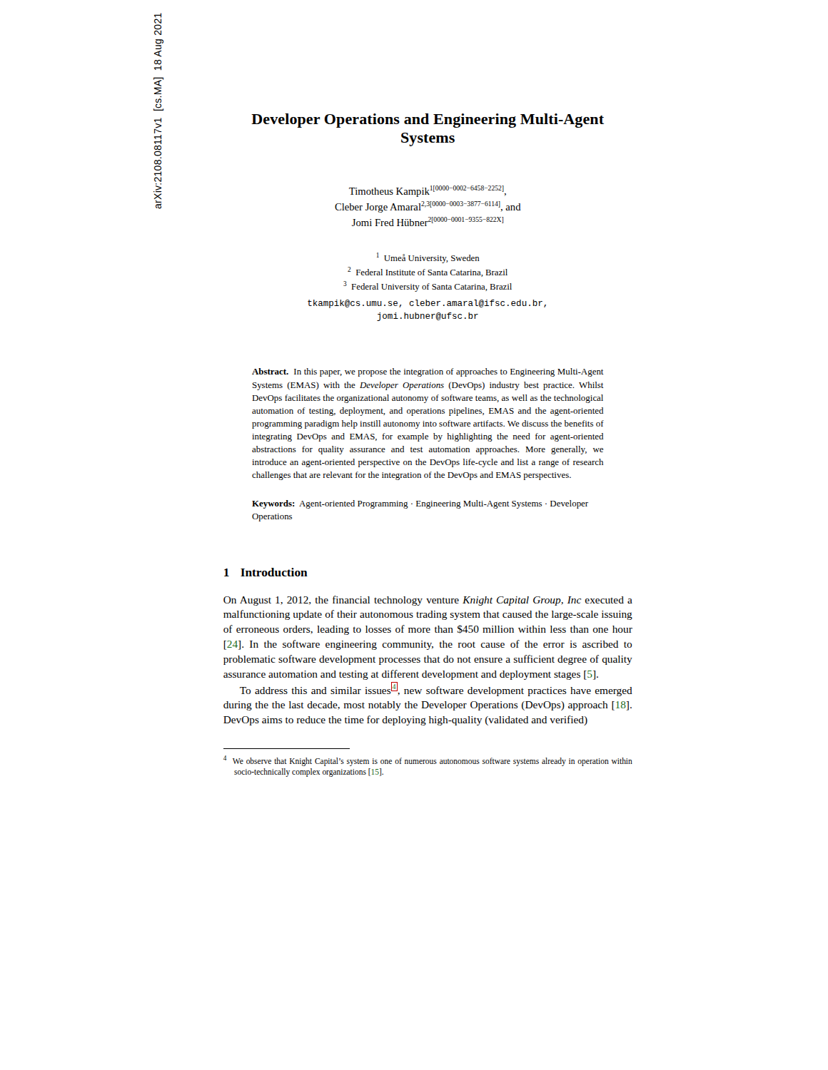arXiv:2108.08117v1 [cs.MA] 18 Aug 2021
Developer Operations and Engineering Multi-Agent
Systems
Timotheus Kampik1[0000−0002−6458−2252],
Cleber Jorge Amaral2,3[0000−0003−3877−6114], and
Jomi Fred Hübner2[0000−0001−9355−822X]
1 Umeå University, Sweden
2 Federal Institute of Santa Catarina, Brazil
3 Federal University of Santa Catarina, Brazil
tkampik@cs.umu.se, cleber.amaral@ifsc.edu.br,
jomi.hubner@ufsc.br
Abstract. In this paper, we propose the integration of approaches to Engineering Multi-Agent Systems (EMAS) with the Developer Operations (DevOps) industry best practice. Whilst DevOps facilitates the organizational autonomy of software teams, as well as the technological automation of testing, deployment, and operations pipelines, EMAS and the agent-oriented programming paradigm help instill autonomy into software artifacts. We discuss the benefits of integrating DevOps and EMAS, for example by highlighting the need for agent-oriented abstractions for quality assurance and test automation approaches. More generally, we introduce an agent-oriented perspective on the DevOps life-cycle and list a range of research challenges that are relevant for the integration of the DevOps and EMAS perspectives.
Keywords: Agent-oriented Programming · Engineering Multi-Agent Systems · Developer Operations
1 Introduction
On August 1, 2012, the financial technology venture Knight Capital Group, Inc executed a malfunctioning update of their autonomous trading system that caused the large-scale issuing of erroneous orders, leading to losses of more than $450 million within less than one hour [24]. In the software engineering community, the root cause of the error is ascribed to problematic software development processes that do not ensure a sufficient degree of quality assurance automation and testing at different development and deployment stages [5].
To address this and similar issues4, new software development practices have emerged during the the last decade, most notably the Developer Operations (DevOps) approach [18]. DevOps aims to reduce the time for deploying high-quality (validated and verified)
4 We observe that Knight Capital’s system is one of numerous autonomous software systems already in operation within socio-technically complex organizations [15].